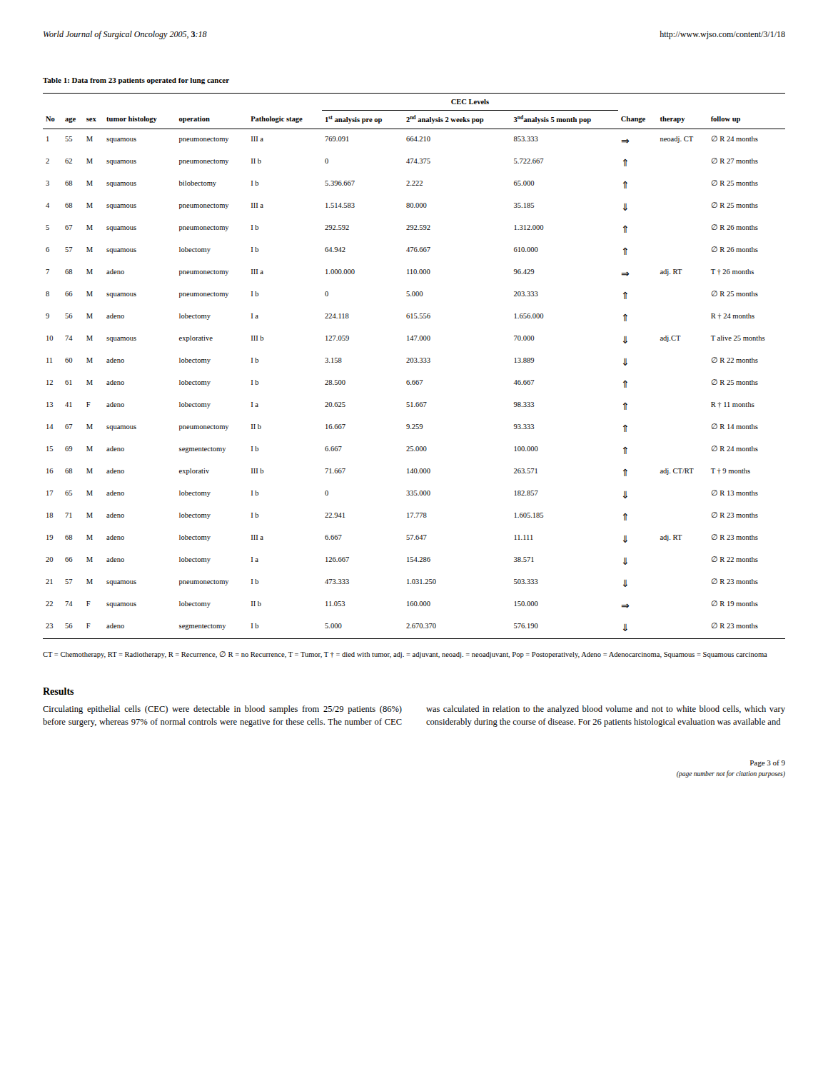World Journal of Surgical Oncology 2005, 3:18
http://www.wjso.com/content/3/1/18
Table 1: Data from 23 patients operated for lung cancer
| | CEC Levels | |
| --- | --- | --- |
| No | age | sex | tumor histology | operation | Pathologic stage | 1 st analysis pre op | 2 nd analysis 2 weeks pop | 3 nd analysis 5 month pop | Change | therapy | follow up |
| 1 | 55 | M | squamous | pneumonectomy | III a | 769.091 | 664.210 | 853.333 | | neoadj. CT | ∅ R 24 months |
| 2 | 62 | M | squamous | pneumonectomy | II b | 0 | 474.375 | 5.722.667 | | | ∅ R 27 months |
| 3 | 68 | M | squamous | bilobectomy | I b | 5.396.667 | 2.222 | 65.000 | | | ∅ R 25 months |
| 4 | 68 | M | squamous | pneumonectomy | III a | 1.514.583 | 80.000 | 35.185 | | | ∅ R 25 months |
| 5 | 67 | M | squamous | pneumonectomy | I b | 292.592 | 292.592 | 1.312.000 | | | ∅ R 26 months |
| 6 | 57 | M | squamous | lobectomy | I b | 64.942 | 476.667 | 610.000 | | | ∅ R 26 months |
| 7 | 68 | M | adeno | pneumonectomy | III a | 1.000.000 | 110.000 | 96.429 | | adj. RT | T † 26 months |
| 8 | 66 | M | squamous | pneumonectomy | I b | 0 | 5.000 | 203.333 | | | ∅ R 25 months |
| 9 | 56 | M | adeno | lobectomy | I a | 224.118 | 615.556 | 1.656.000 | | | R † 24 months |
| 10 | 74 | M | squamous | explorative | III b | 127.059 | 147.000 | 70.000 | | adj.CT | T alive 25 months |
| 11 | 60 | M | adeno | lobectomy | I b | 3.158 | 203.333 | 13.889 | | | ∅ R 22 months |
| 12 | 61 | M | adeno | lobectomy | I b | 28.500 | 6.667 | 46.667 | | | ∅ R 25 months |
| 13 | 41 | F | adeno | lobectomy | I a | 20.625 | 51.667 | 98.333 | | | R † 11 months |
| 14 | 67 | M | squamous | pneumonectomy | II b | 16.667 | 9.259 | 93.333 | | | ∅ R 14 months |
| 15 | 69 | M | adeno | segmentectomy | I b | 6.667 | 25.000 | 100.000 | | | ∅ R 24 months |
| 16 | 68 | M | adeno | explorativ | III b | 71.667 | 140.000 | 263.571 | | adj. CT/RT | T † 9 months |
| 17 | 65 | M | adeno | lobectomy | I b | 0 | 335.000 | 182.857 | | | ∅ R 13 months |
| 18 | 71 | M | adeno | lobectomy | I b | 22.941 | 17.778 | 1.605.185 | | | ∅ R 23 months |
| 19 | 68 | M | adeno | lobectomy | III a | 6.667 | 57.647 | 11.111 | | adj. RT | ∅ R 23 months |
| 20 | 66 | M | adeno | lobectomy | I a | 126.667 | 154.286 | 38.571 | | | ∅ R 22 months |
| 21 | 57 | M | squamous | pneumonectomy | I b | 473.333 | 1.031.250 | 503.333 | | | ∅ R 23 months |
| 22 | 74 | F | squamous | lobectomy | II b | 11.053 | 160.000 | 150.000 | | | ∅ R 19 months |
| 23 | 56 | F | adeno | segmentectomy | I b | 5.000 | 2.670.370 | 576.190 | | | ∅ R 23 months |
CT = Chemotherapy, RT = Radiotherapy, R = Recurrence, ∅ R = no Recurrence, T = Tumor, T † = died with tumor, adj. = adjuvant, neoadj. = neoadjuvant, Pop = Postoperatively, Adeno = Adenocarcinoma, Squamous = Squamous carcinoma
Results
Circulating epithelial cells (CEC) were detectable in blood samples from 25/29 patients (86%) before surgery, whereas 97% of normal controls were negative for these cells. The number of CEC was calculated in relation to the analyzed blood volume and not to white blood cells, which vary considerably during the course of disease. For 26 patients histological evaluation was available and
Page 3 of 9
(page number not for citation purposes)